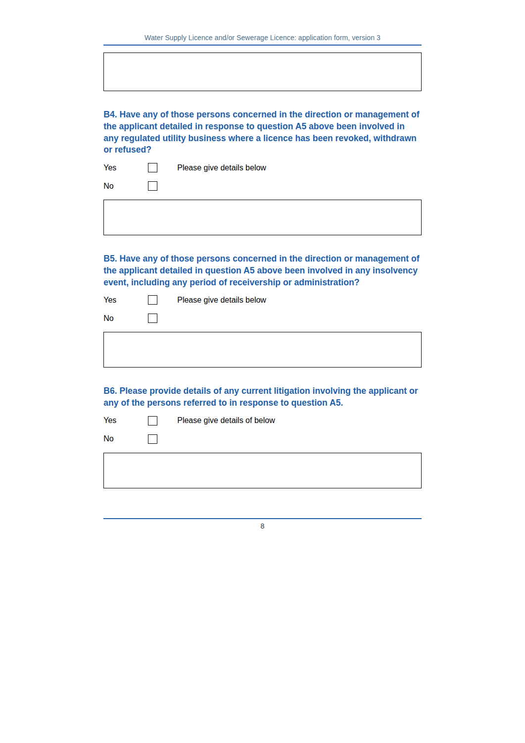Water Supply Licence and/or Sewerage Licence: application form, version 3
B4. Have any of those persons concerned in the direction or management of the applicant detailed in response to question A5 above been involved in any regulated utility business where a licence has been revoked, withdrawn or refused?
Yes Please give details below
No
B5. Have any of those persons concerned in the direction or management of the applicant detailed in question A5 above been involved in any insolvency event, including any period of receivership or administration?
Yes Please give details below
No
B6. Please provide details of any current litigation involving the applicant or any of the persons referred to in response to question A5.
Yes Please give details of below
No
8